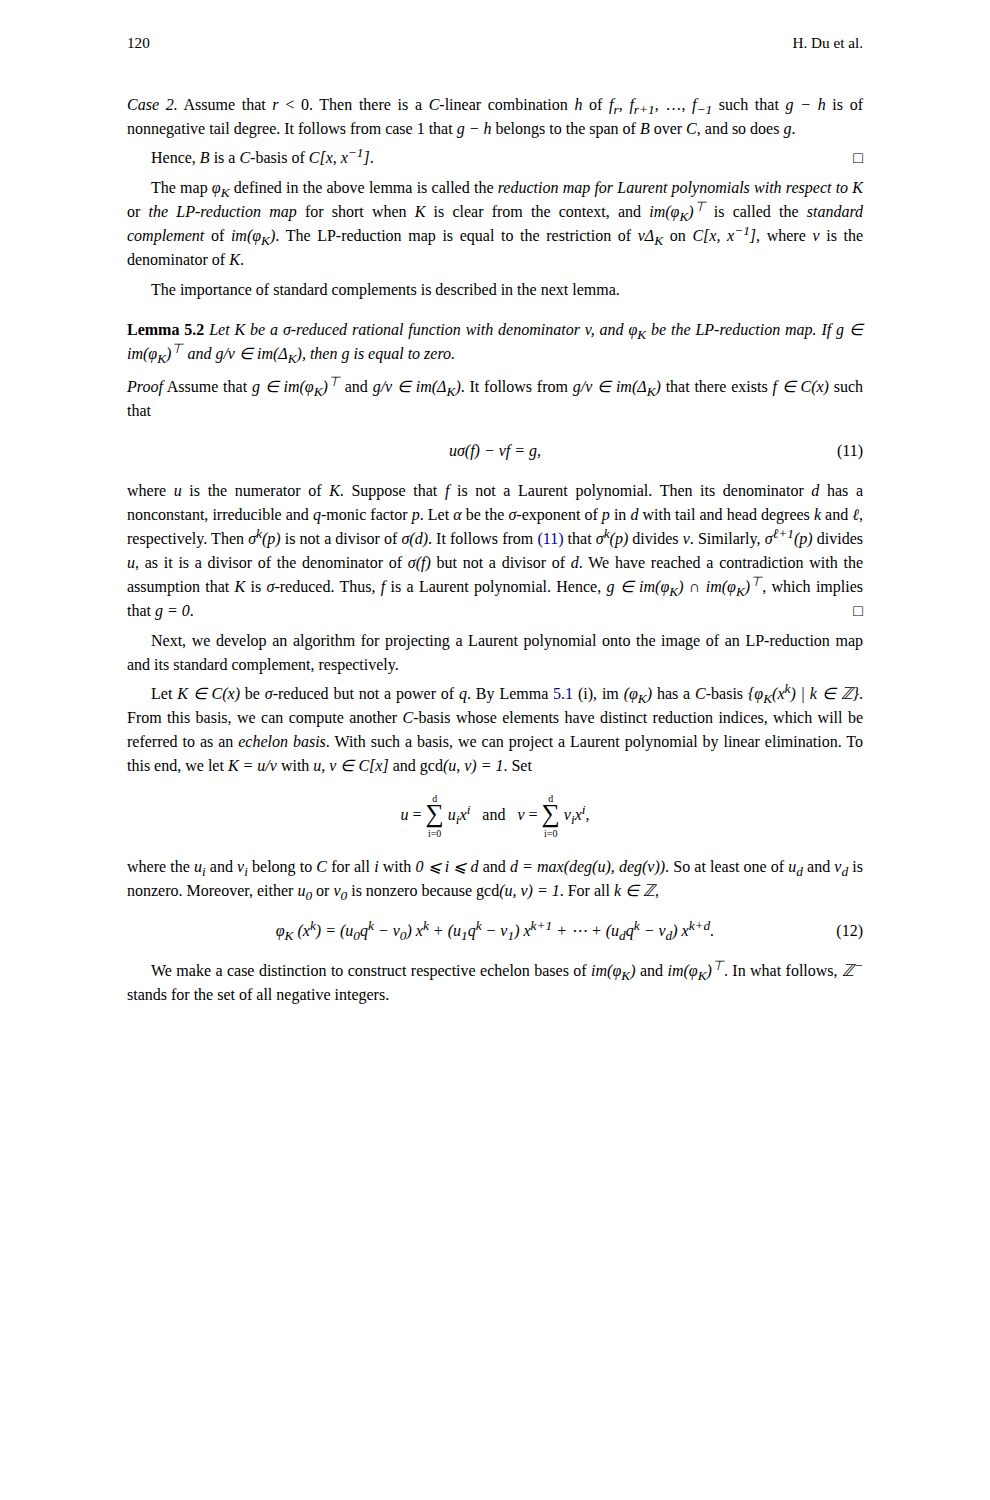120 H. Du et al.
Case 2. Assume that r < 0. Then there is a C-linear combination h of fr, fr+1, …, f−1 such that g − h is of nonnegative tail degree. It follows from case 1 that g − h belongs to the span of B over C, and so does g.
Hence, B is a C-basis of C[x, x−1]. □
The map φK defined in the above lemma is called the reduction map for Laurent polynomials with respect to K or the LP-reduction map for short when K is clear from the context, and im(φK)⊤ is called the standard complement of im(φK). The LP-reduction map is equal to the restriction of vΔK on C[x, x−1], where v is the denominator of K.
The importance of standard complements is described in the next lemma.
Lemma 5.2 Let K be a σ-reduced rational function with denominator v, and φK be the LP-reduction map. If g ∈ im(φK)⊤ and g/v ∈ im(ΔK), then g is equal to zero.
Proof Assume that g ∈ im(φK)⊤ and g/v ∈ im(ΔK). It follows from g/v ∈ im(ΔK) that there exists f ∈ C(x) such that
uσ(f) − vf = g, (11)
where u is the numerator of K. Suppose that f is not a Laurent polynomial. Then its denominator d has a nonconstant, irreducible and q-monic factor p. Let α be the σ-exponent of p in d with tail and head degrees k and ℓ, respectively. Then σk(p) is not a divisor of σ(d). It follows from (11) that σk(p) divides v. Similarly, σℓ+1(p) divides u, as it is a divisor of the denominator of σ(f) but not a divisor of d. We have reached a contradiction with the assumption that K is σ-reduced. Thus, f is a Laurent polynomial. Hence, g ∈ im(φK) ∩ im(φK)⊤, which implies that g = 0. □
Next, we develop an algorithm for projecting a Laurent polynomial onto the image of an LP-reduction map and its standard complement, respectively.
Let K ∈ C(x) be σ-reduced but not a power of q. By Lemma 5.1 (i), im (φK) has a C-basis {φK(xk) | k ∈ ℤ}. From this basis, we can compute another C-basis whose elements have distinct reduction indices, which will be referred to as an echelon basis. With such a basis, we can project a Laurent polynomial by linear elimination. To this end, we let K = u/v with u, v ∈ C[x] and gcd(u, v) = 1. Set
u = d ∑ i=0 uixi and v = d ∑ i=0 vixi,
where the ui and vi belong to C for all i with 0 ⩽ i ⩽ d and d = max(deg(u), deg(v)). So at least one of ud and vd is nonzero. Moreover, either u0 or v0 is nonzero because gcd(u, v) = 1. For all k ∈ ℤ,
φK (xk) = (u0qk − v0) xk + (u1qk − v1) xk+1 + ⋯ + (udqk − vd) xk+d. (12)
We make a case distinction to construct respective echelon bases of im(φK) and im(φK)⊤. In what follows, ℤ− stands for the set of all negative integers.